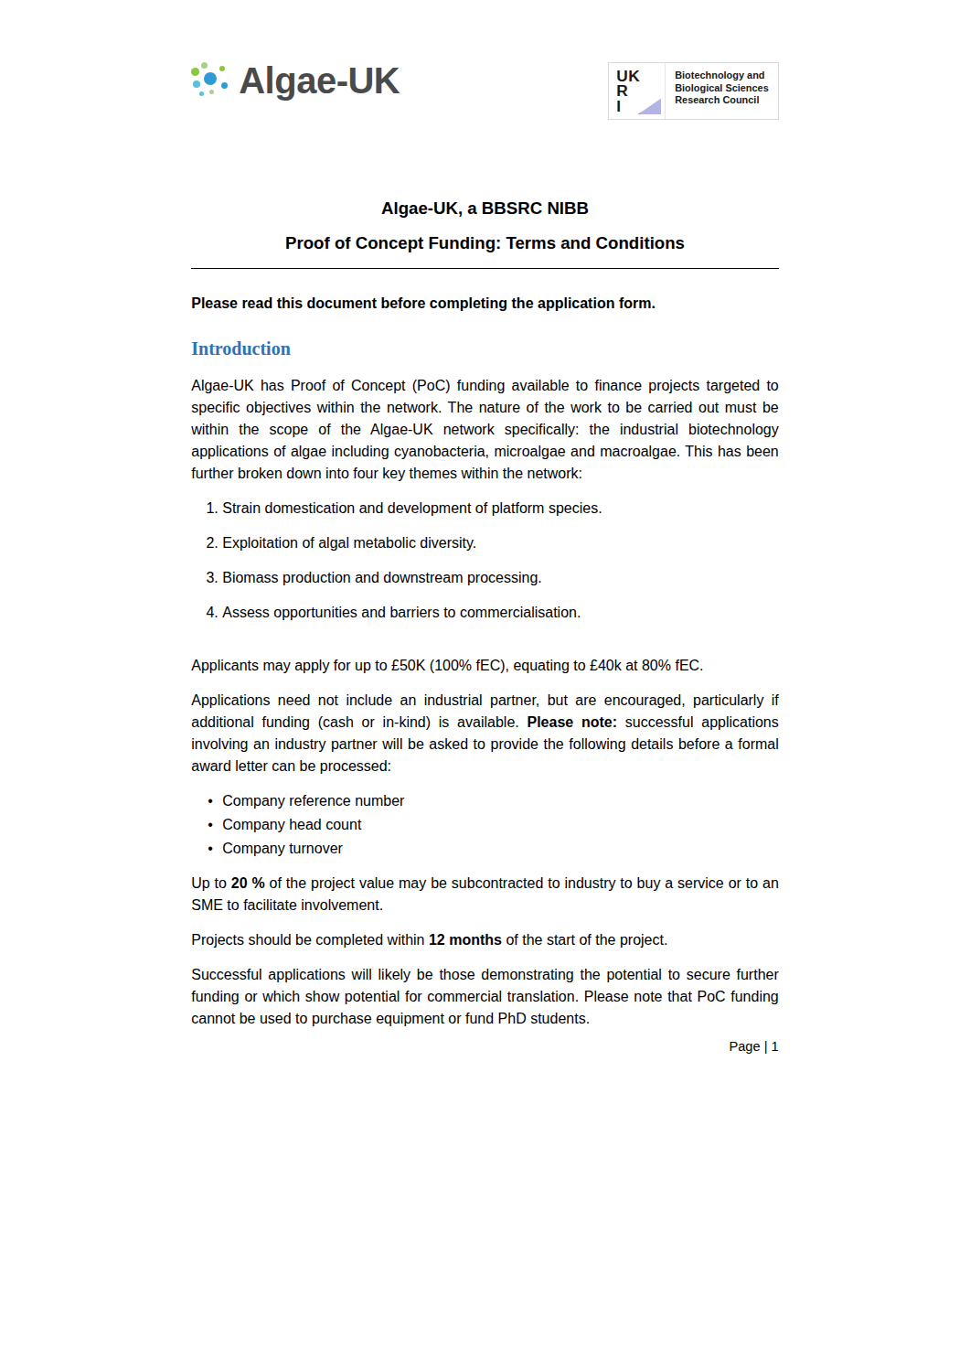Algae-UK
UK
R
I
Biotechnology and
Biological Sciences
Research Council
Algae-UK, a BBSRC NIBB Proof of Concept Funding: Terms and Conditions
Please read this document before completing the application form.
Introduction
Algae-UK has Proof of Concept (PoC) funding available to finance projects targeted to specific objectives within the network. The nature of the work to be carried out must be within the scope of the Algae-UK network specifically: the industrial biotechnology applications of algae including cyanobacteria, microalgae and macroalgae. This has been further broken down into four key themes within the network:
Strain domestication and development of platform species.
Exploitation of algal metabolic diversity.
Biomass production and downstream processing.
Assess opportunities and barriers to commercialisation.
Applicants may apply for up to £50K (100% fEC), equating to £40k at 80% fEC.
Applications need not include an industrial partner, but are encouraged, particularly if additional funding (cash or in-kind) is available. Please note: successful applications involving an industry partner will be asked to provide the following details before a formal award letter can be processed:
Company reference number
Company head count
Company turnover
Up to 20 % of the project value may be subcontracted to industry to buy a service or to an SME to facilitate involvement.
Projects should be completed within 12 months of the start of the project.
Successful applications will likely be those demonstrating the potential to secure further funding or which show potential for commercial translation. Please note that PoC funding cannot be used to purchase equipment or fund PhD students.
Page | 1